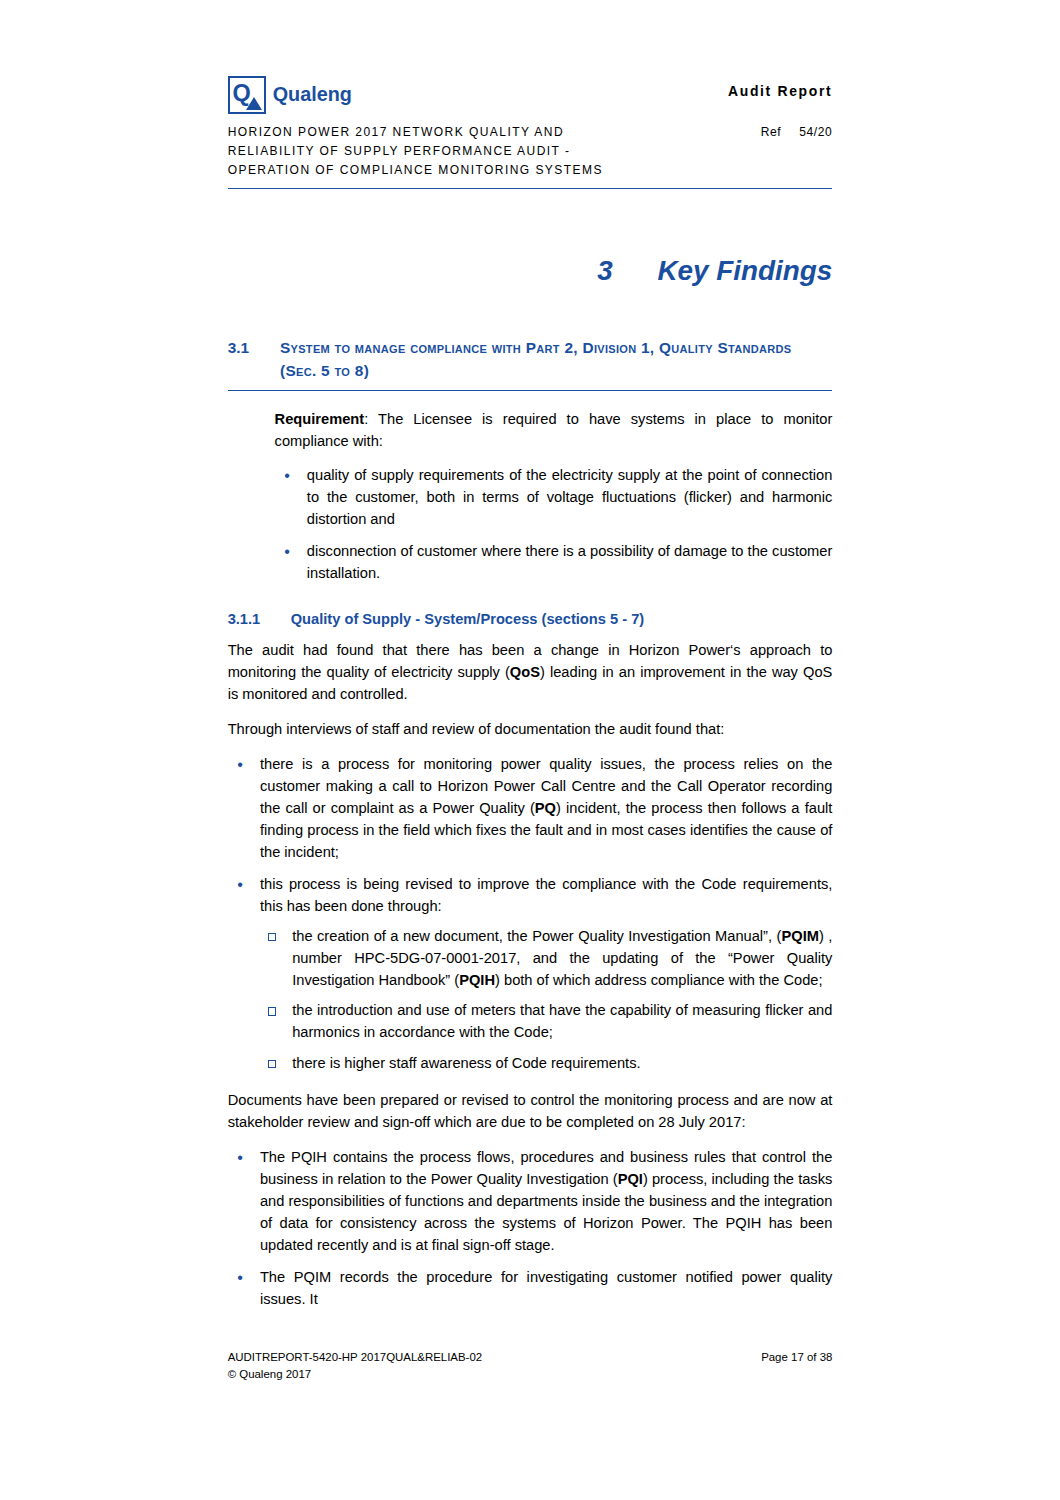QQualeng
Audit Report
Horizon Power 2017 Network Quality and Reliability of Supply Performance Audit - Operation of Compliance Monitoring Systems
Ref54/20
3 Key Findings
3.1 System to manage compliance with Part 2, Division 1, Quality Standards (sec. 5 to 8)
Requirement: The Licensee is required to have systems in place to monitor compliance with:
quality of supply requirements of the electricity supply at the point of connection to the customer, both in terms of voltage fluctuations (flicker) and harmonic distortion and
disconnection of customer where there is a possibility of damage to the customer installation.
3.1.1 Quality of Supply - System/Process (sections 5 - 7)
The audit had found that there has been a change in Horizon Power‘s approach to monitoring the quality of electricity supply (QoS) leading in an improvement in the way QoS is monitored and controlled.
Through interviews of staff and review of documentation the audit found that:
there is a process for monitoring power quality issues, the process relies on the customer making a call to Horizon Power Call Centre and the Call Operator recording the call or complaint as a Power Quality (PQ) incident, the process then follows a fault finding process in the field which fixes the fault and in most cases identifies the cause of the incident;
this process is being revised to improve the compliance with the Code requirements, this has been done through:
the creation of a new document, the Power Quality Investigation Manual”, (PQIM) , number HPC-5DG-07-0001-2017, and the updating of the “Power Quality Investigation Handbook” (PQIH) both of which address compliance with the Code;
the introduction and use of meters that have the capability of measuring flicker and harmonics in accordance with the Code;
there is higher staff awareness of Code requirements.
Documents have been prepared or revised to control the monitoring process and are now at stakeholder review and sign-off which are due to be completed on 28 July 2017:
The PQIH contains the process flows, procedures and business rules that control the business in relation to the Power Quality Investigation (PQI) process, including the tasks and responsibilities of functions and departments inside the business and the integration of data for consistency across the systems of Horizon Power. The PQIH has been updated recently and is at final sign-off stage.
The PQIM records the procedure for investigating customer notified power quality issues. It
AUDITREPORT-5420-HP 2017QUAL&RELIAB-02© Qualeng 2017 Page 17 of 38